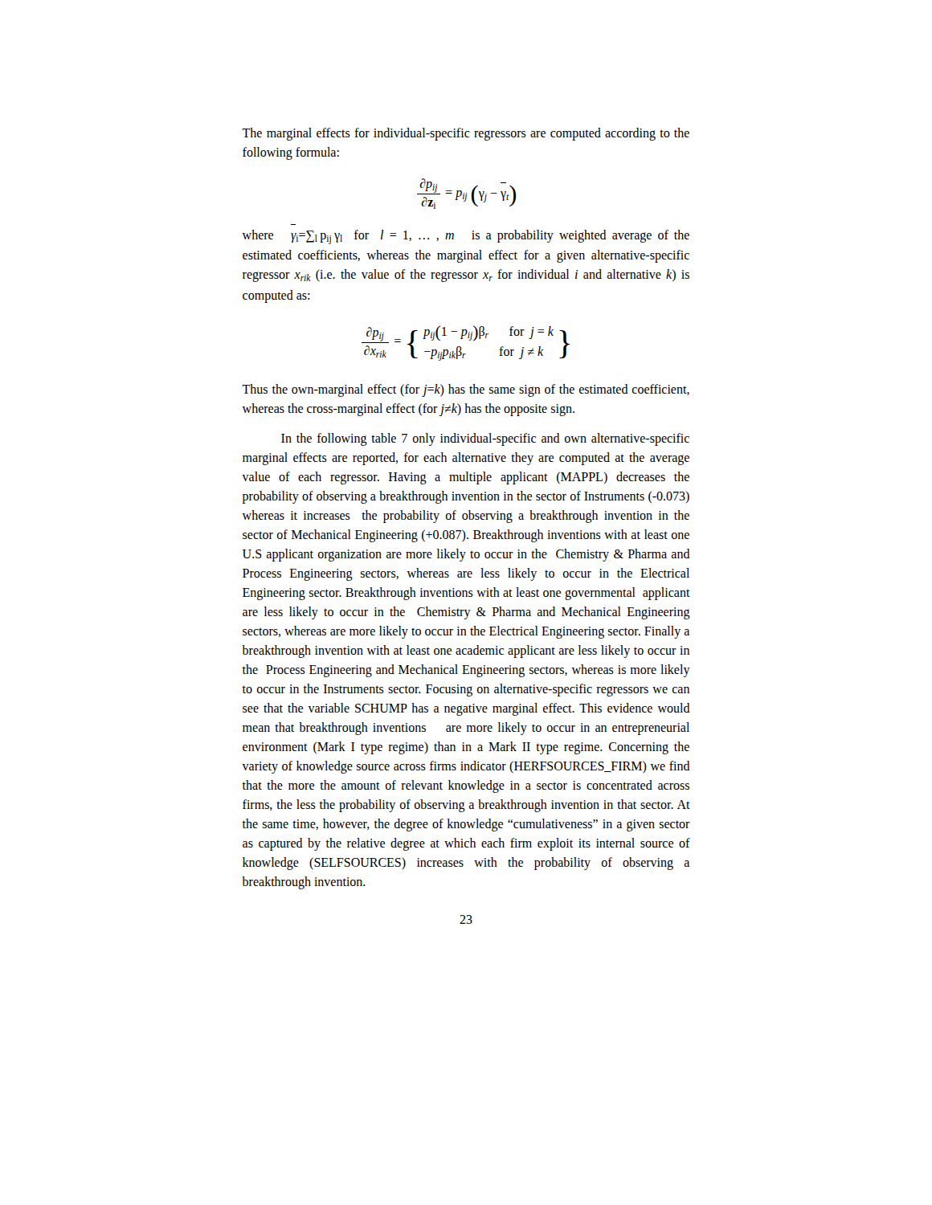The marginal effects for individual-specific regressors are computed according to the following formula:
∂pij ∂zi = pij (γj − γt)
where γi=∑l pij γl for l = 1, … , m is a probability weighted average of the estimated coefficients, whereas the marginal effect for a given alternative-specific regressor xrik (i.e. the value of the regressor xr for individual i and alternative k) is computed as:
∂pij ∂xrik = { pij(1 − pij) βrfor j = k −pijpikβrfor j ≠ k }
Thus the own-marginal effect (for j=k) has the same sign of the estimated coefficient, whereas the cross-marginal effect (for j≠k) has the opposite sign.
In the following table 7 only individual-specific and own alternative-specific marginal effects are reported, for each alternative they are computed at the average value of each regressor. Having a multiple applicant (MAPPL) decreases the probability of observing a breakthrough invention in the sector of Instruments (-0.073) whereas it increases the probability of observing a breakthrough invention in the sector of Mechanical Engineering (+0.087). Breakthrough inventions with at least one U.S applicant organization are more likely to occur in the Chemistry & Pharma and Process Engineering sectors, whereas are less likely to occur in the Electrical Engineering sector. Breakthrough inventions with at least one governmental applicant are less likely to occur in the Chemistry & Pharma and Mechanical Engineering sectors, whereas are more likely to occur in the Electrical Engineering sector. Finally a breakthrough invention with at least one academic applicant are less likely to occur in the Process Engineering and Mechanical Engineering sectors, whereas is more likely to occur in the Instruments sector. Focusing on alternative-specific regressors we can see that the variable SCHUMP has a negative marginal effect. This evidence would mean that breakthrough inventions are more likely to occur in an entrepreneurial environment (Mark I type regime) than in a Mark II type regime. Concerning the variety of knowledge source across firms indicator (HERFSOURCES_FIRM) we find that the more the amount of relevant knowledge in a sector is concentrated across firms, the less the probability of observing a breakthrough invention in that sector. At the same time, however, the degree of knowledge “cumulativeness” in a given sector as captured by the relative degree at which each firm exploit its internal source of knowledge (SELFSOURCES) increases with the probability of observing a breakthrough invention.
23